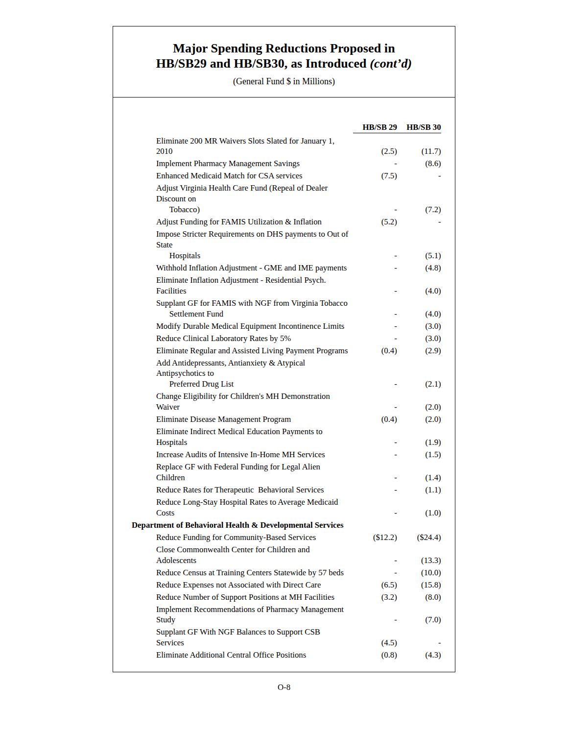Major Spending Reductions Proposed in
HB/SB29 and HB/SB30, as Introduced (cont’d)
(General Fund $ in Millions)
| | HB/SB 29 | HB/SB 30 |
| --- | --- | --- |
| Eliminate 200 MR Waivers Slots Slated for January 1, 2010 | (2.5) | (11.7) |
| Implement Pharmacy Management Savings | - | (8.6) |
| Enhanced Medicaid Match for CSA services | (7.5) | - |
| Adjust Virginia Health Care Fund (Repeal of Dealer Discount on Tobacco) | - | (7.2) |
| Adjust Funding for FAMIS Utilization & Inflation | (5.2) | - |
| Impose Stricter Requirements on DHS payments to Out of State Hospitals | - | (5.1) |
| Withhold Inflation Adjustment - GME and IME payments | - | (4.8) |
| Eliminate Inflation Adjustment - Residential Psych. Facilities | - | (4.0) |
| Supplant GF for FAMIS with NGF from Virginia Tobacco Settlement Fund | - | (4.0) |
| Modify Durable Medical Equipment Incontinence Limits | - | (3.0) |
| Reduce Clinical Laboratory Rates by 5% | - | (3.0) |
| Eliminate Regular and Assisted Living Payment Programs | (0.4) | (2.9) |
| Add Antidepressants, Antianxiety & Atypical Antipsychotics to Preferred Drug List | - | (2.1) |
| Change Eligibility for Children's MH Demonstration Waiver | - | (2.0) |
| Eliminate Disease Management Program | (0.4) | (2.0) |
| Eliminate Indirect Medical Education Payments to Hospitals | - | (1.9) |
| Increase Audits of Intensive In-Home MH Services | - | (1.5) |
| Replace GF with Federal Funding for Legal Alien Children | - | (1.4) |
| Reduce Rates for Therapeutic Behavioral Services | - | (1.1) |
| Reduce Long-Stay Hospital Rates to Average Medicaid Costs | - | (1.0) |
| Department of Behavioral Health & Developmental Services | | |
| Reduce Funding for Community-Based Services | ($12.2) | ($24.4) |
| Close Commonwealth Center for Children and Adolescents | - | (13.3) |
| Reduce Census at Training Centers Statewide by 57 beds | - | (10.0) |
| Reduce Expenses not Associated with Direct Care | (6.5) | (15.8) |
| Reduce Number of Support Positions at MH Facilities | (3.2) | (8.0) |
| Implement Recommendations of Pharmacy Management Study | - | (7.0) |
| Supplant GF With NGF Balances to Support CSB Services | (4.5) | - |
| Eliminate Additional Central Office Positions | (0.8) | (4.3) |
O-8